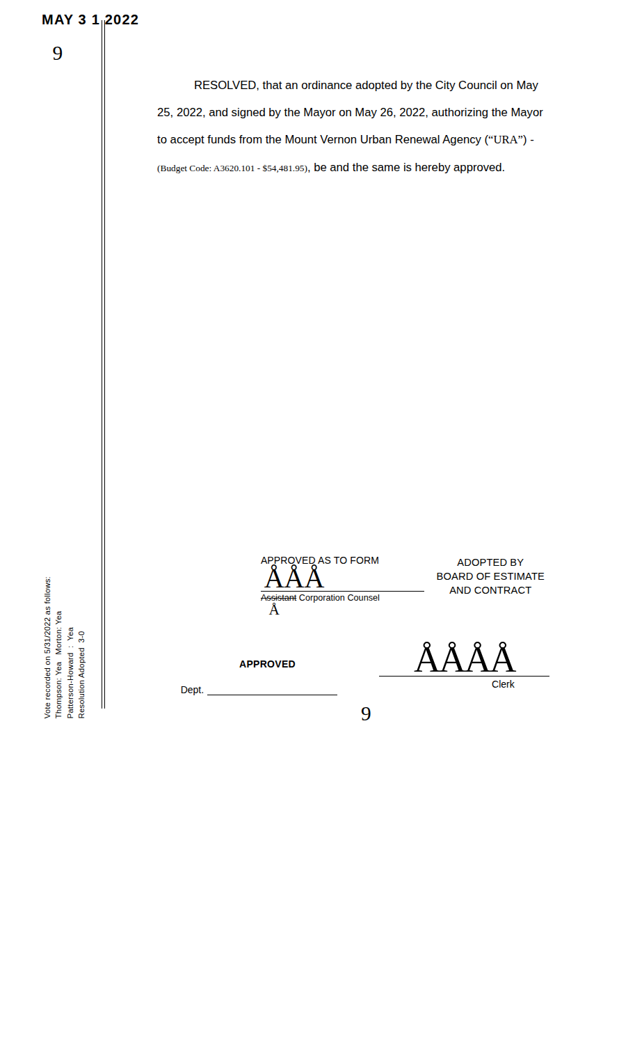MAY 3 1 2022
9
Vote recorded on 5/31/2022 as follows:
Thompson: Yea Morton: Yea
Patterson-Howard : Yea
Resolution Adopted 3-0
RESOLVED, that an ordinance adopted by the City Council on May 25, 2022, and signed by the Mayor on May 26, 2022, authorizing the Mayor to accept funds from the Mount Vernon Urban Renewal Agency (“URA”) - (Budget Code: A3620.101 - $54,481.95), be and the same is hereby approved.
APPROVED AS TO FORM
ÅÅÅ
Assistant Corporation Counsel
Å
ADOPTED BY
BOARD OF ESTIMATE
AND CONTRACT
APPROVED
Dept.
ÅÅÅÅ
Clerk
9